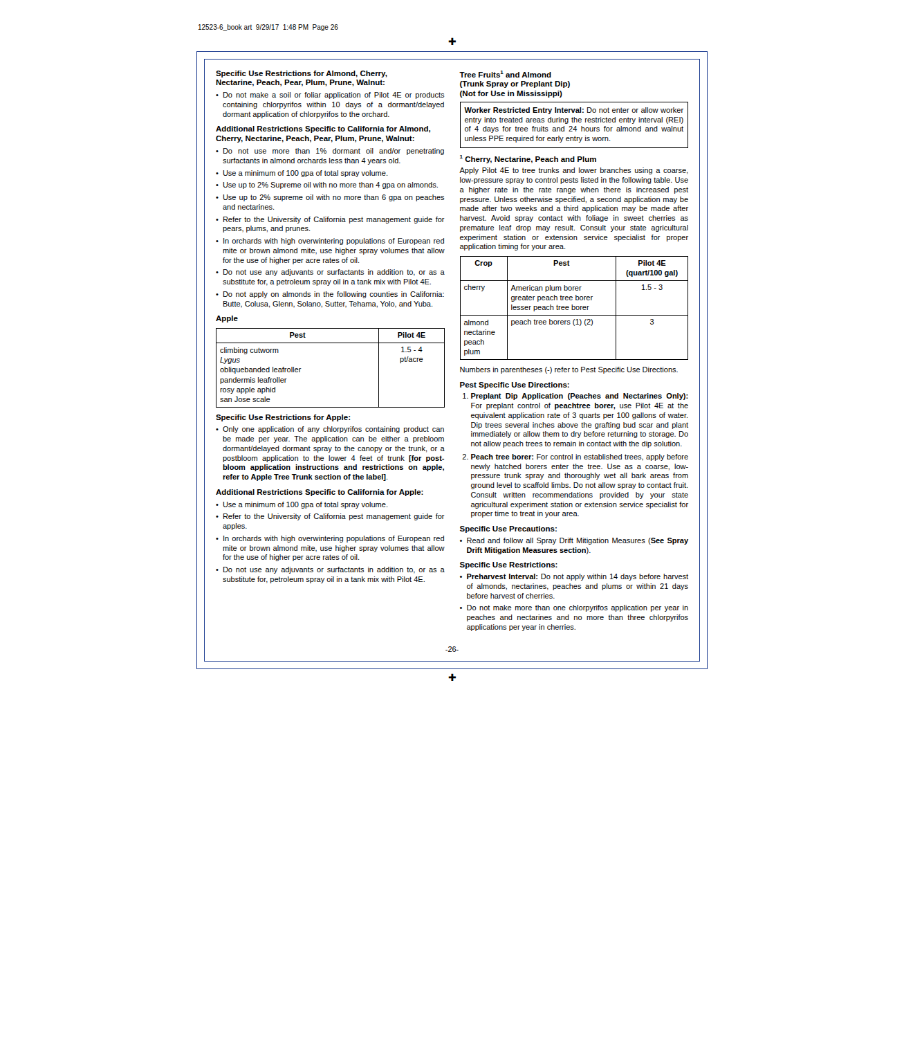12523-6_book art 9/29/17 1:48 PM Page 26
✚
Specific Use Restrictions for Almond, Cherry,
Nectarine, Peach, Pear, Plum, Prune, Walnut:
Do not make a soil or foliar application of Pilot 4E or products containing chlorpyrifos within 10 days of a dormant/delayed dormant application of chlorpyrifos to the orchard.
Additional Restrictions Specific to California for Almond, Cherry, Nectarine, Peach, Pear, Plum, Prune, Walnut:
Do not use more than 1% dormant oil and/or penetrating surfactants in almond orchards less than 4 years old.
Use a minimum of 100 gpa of total spray volume.
Use up to 2% Supreme oil with no more than 4 gpa on almonds.
Use up to 2% supreme oil with no more than 6 gpa on peaches and nectarines.
Refer to the University of California pest management guide for pears, plums, and prunes.
In orchards with high overwintering populations of European red mite or brown almond mite, use higher spray volumes that allow for the use of higher per acre rates of oil.
Do not use any adjuvants or surfactants in addition to, or as a substitute for, a petroleum spray oil in a tank mix with Pilot 4E.
Do not apply on almonds in the following counties in California: Butte, Colusa, Glenn, Solano, Sutter, Tehama, Yolo, and Yuba.
Apple
| Pest | Pilot 4E |
| --- | --- |
| climbing cutworm Lygus obliquebanded leafroller pandermis leafroller rosy apple aphid san Jose scale | 1.5 - 4 pt/acre |
Specific Use Restrictions for Apple:
Only one application of any chlorpyrifos containing product can be made per year. The application can be either a prebloom dormant/delayed dormant spray to the canopy or the trunk, or a postbloom application to the lower 4 feet of trunk [for post-bloom application instructions and restrictions on apple, refer to Apple Tree Trunk section of the label].
Additional Restrictions Specific to California for Apple:
Use a minimum of 100 gpa of total spray volume.
Refer to the University of California pest management guide for apples.
In orchards with high overwintering populations of European red mite or brown almond mite, use higher spray volumes that allow for the use of higher per acre rates of oil.
Do not use any adjuvants or surfactants in addition to, or as a substitute for, petroleum spray oil in a tank mix with Pilot 4E.
Tree Fruits1 and Almond
(Trunk Spray or Preplant Dip)
(Not for Use in Mississippi)
Worker Restricted Entry Interval: Do not enter or allow worker entry into treated areas during the restricted entry interval (REI) of 4 days for tree fruits and 24 hours for almond and walnut unless PPE required for early entry is worn.
1 Cherry, Nectarine, Peach and Plum
Apply Pilot 4E to tree trunks and lower branches using a coarse, low-pressure spray to control pests listed in the following table. Use a higher rate in the rate range when there is increased pest pressure. Unless otherwise specified, a second application may be made after two weeks and a third application may be made after harvest. Avoid spray contact with foliage in sweet cherries as premature leaf drop may result. Consult your state agricultural experiment station or extension service specialist for proper application timing for your area.
| Crop | Pest | Pilot 4E (quart/100 gal) |
| --- | --- | --- |
| cherry | American plum borer greater peach tree borer lesser peach tree borer | 1.5 - 3 |
| almond nectarine peach plum | peach tree borers (1) (2) | 3 |
Numbers in parentheses (-) refer to Pest Specific Use Directions.
Pest Specific Use Directions:
Preplant Dip Application (Peaches and Nectarines Only): For preplant control of peachtree borer, use Pilot 4E at the equivalent application rate of 3 quarts per 100 gallons of water. Dip trees several inches above the grafting bud scar and plant immediately or allow them to dry before returning to storage. Do not allow peach trees to remain in contact with the dip solution.
Peach tree borer: For control in established trees, apply before newly hatched borers enter the tree. Use as a coarse, low-pressure trunk spray and thoroughly wet all bark areas from ground level to scaffold limbs. Do not allow spray to contact fruit. Consult written recommendations provided by your state agricultural experiment station or extension service specialist for proper time to treat in your area.
Specific Use Precautions:
Read and follow all Spray Drift Mitigation Measures (See Spray Drift Mitigation Measures section).
Specific Use Restrictions:
Preharvest Interval: Do not apply within 14 days before harvest of almonds, nectarines, peaches and plums or within 21 days before harvest of cherries.
Do not make more than one chlorpyrifos application per year in peaches and nectarines and no more than three chlorpyrifos applications per year in cherries.
-26-
✚